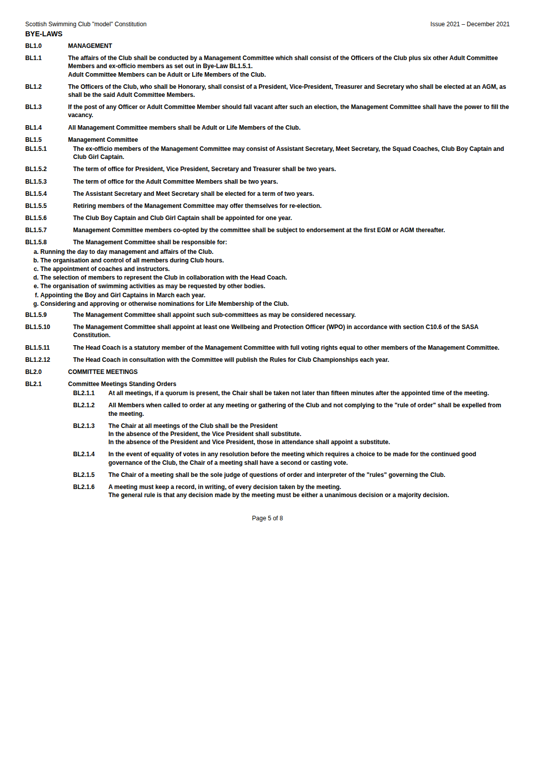Scottish Swimming Club "model" Constitution Issue 2021 – December 2021
BYE-LAWS
BL1.0 MANAGEMENT
BL1.1 The affairs of the Club shall be conducted by a Management Committee which shall consist of the Officers of the Club plus six other Adult Committee Members and ex-officio members as set out in Bye-Law BL1.5.1.
Adult Committee Members can be Adult or Life Members of the Club.
BL1.2 The Officers of the Club, who shall be Honorary, shall consist of a President, Vice-President, Treasurer and Secretary who shall be elected at an AGM, as shall be the said Adult Committee Members.
BL1.3 If the post of any Officer or Adult Committee Member should fall vacant after such an election, the Management Committee shall have the power to fill the vacancy.
BL1.4 All Management Committee members shall be Adult or Life Members of the Club.
BL1.5 Management Committee
BL1.5.1 The ex-officio members of the Management Committee may consist of Assistant Secretary, Meet Secretary, the Squad Coaches, Club Boy Captain and Club Girl Captain.
BL1.5.2 The term of office for President, Vice President, Secretary and Treasurer shall be two years.
BL1.5.3 The term of office for the Adult Committee Members shall be two years.
BL1.5.4 The Assistant Secretary and Meet Secretary shall be elected for a term of two years.
BL1.5.5 Retiring members of the Management Committee may offer themselves for re-election.
BL1.5.6 The Club Boy Captain and Club Girl Captain shall be appointed for one year.
BL1.5.7 Management Committee members co-opted by the committee shall be subject to endorsement at the first EGM or AGM thereafter.
BL1.5.8 The Management Committee shall be responsible for:
Running the day to day management and affairs of the Club.
The organisation and control of all members during Club hours.
The appointment of coaches and instructors.
The selection of members to represent the Club in collaboration with the Head Coach.
The organisation of swimming activities as may be requested by other bodies.
Appointing the Boy and Girl Captains in March each year.
Considering and approving or otherwise nominations for Life Membership of the Club.
BL1.5.9 The Management Committee shall appoint such sub-committees as may be considered necessary.
BL1.5.10 The Management Committee shall appoint at least one Wellbeing and Protection Officer (WPO) in accordance with section C10.6 of the SASA Constitution.
BL1.5.11 The Head Coach is a statutory member of the Management Committee with full voting rights equal to other members of the Management Committee.
BL1.2.12 The Head Coach in consultation with the Committee will publish the Rules for Club Championships each year.
BL2.0 COMMITTEE MEETINGS
BL2.1 Committee Meetings Standing Orders
BL2.1.1 At all meetings, if a quorum is present, the Chair shall be taken not later than fifteen minutes after the appointed time of the meeting.
BL2.1.2 All Members when called to order at any meeting or gathering of the Club and not complying to the "rule of order" shall be expelled from the meeting.
BL2.1.3 The Chair at all meetings of the Club shall be the President
In the absence of the President, the Vice President shall substitute.
In the absence of the President and Vice President, those in attendance shall appoint a substitute.
BL2.1.4 In the event of equality of votes in any resolution before the meeting which requires a choice to be made for the continued good governance of the Club, the Chair of a meeting shall have a second or casting vote.
BL2.1.5 The Chair of a meeting shall be the sole judge of questions of order and interpreter of the "rules" governing the Club.
BL2.1.6 A meeting must keep a record, in writing, of every decision taken by the meeting.
The general rule is that any decision made by the meeting must be either a unanimous decision or a majority decision.
Page 5 of 8